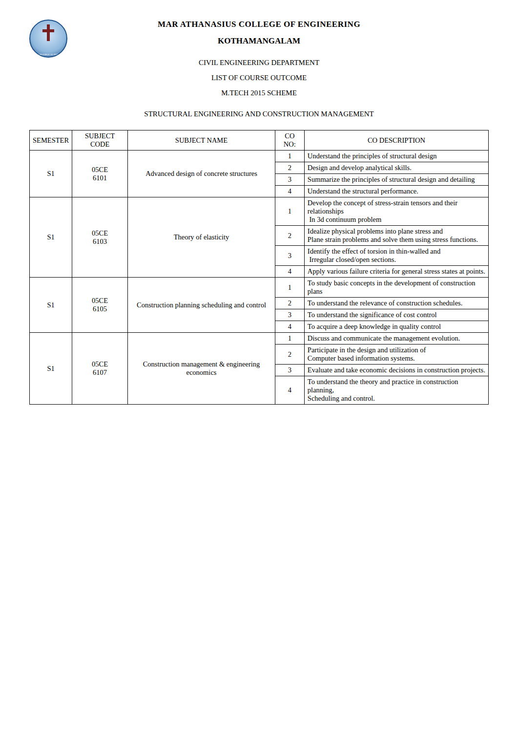KNOWLEDGE IS POWER
MAR ATHANASIUS COLLEGE OF ENGINEERING
KOTHAMANGALAM
CIVIL ENGINEERING DEPARTMENT
LIST OF COURSE OUTCOME
M.TECH 2015 SCHEME
STRUCTURAL ENGINEERING AND CONSTRUCTION MANAGEMENT
| SEMESTER | SUBJECT CODE | SUBJECT NAME | CO NO: | CO DESCRIPTION |
| --- | --- | --- | --- | --- |
| S1 | 05CE 6101 | Advanced design of concrete structures | 1 | Understand the principles of structural design |
| 2 | Design and develop analytical skills. |
| 3 | Summarize the principles of structural design and detailing |
| 4 | Understand the structural performance. |
| S1 | 05CE 6103 | Theory of elasticity | 1 | Develop the concept of stress-strain tensors and their relationships In 3d continuum problem |
| 2 | Idealize physical problems into plane stress and Plane strain problems and solve them using stress functions. |
| 3 | Identify the effect of torsion in thin-walled and Irregular closed/open sections. |
| 4 | Apply various failure criteria for general stress states at points. |
| S1 | 05CE 6105 | Construction planning scheduling and control | 1 | To study basic concepts in the development of construction plans |
| 2 | To understand the relevance of construction schedules. |
| 3 | To understand the significance of cost control |
| 4 | To acquire a deep knowledge in quality control |
| S1 | 05CE 6107 | Construction management & engineering economics | 1 | Discuss and communicate the management evolution. |
| 2 | Participate in the design and utilization of Computer based information systems. |
| 3 | Evaluate and take economic decisions in construction projects. |
| 4 | To understand the theory and practice in construction planning, Scheduling and control. |